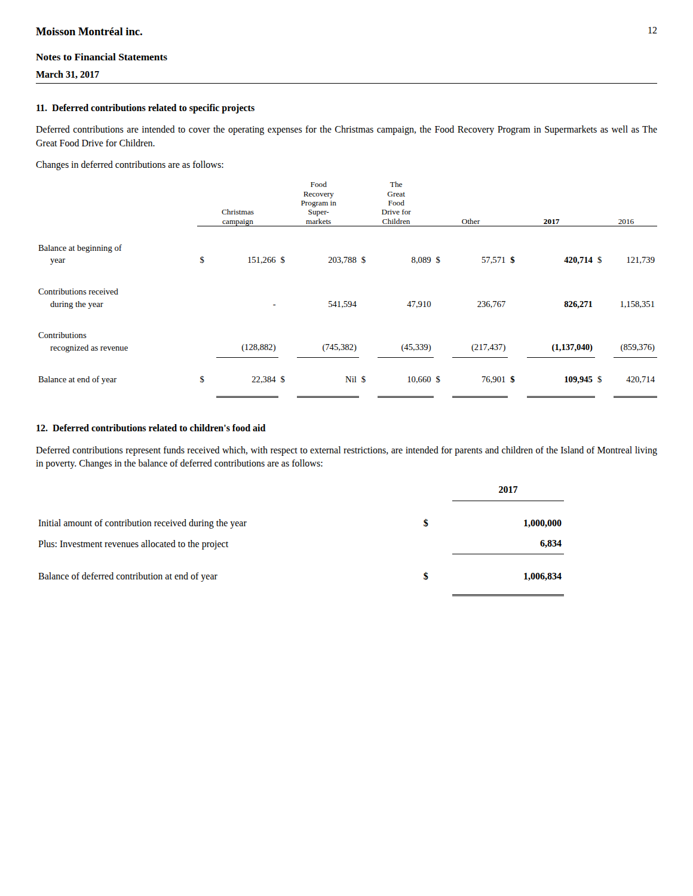12
Moisson Montréal inc.
Notes to Financial Statements
March 31, 2017
11. Deferred contributions related to specific projects
Deferred contributions are intended to cover the operating expenses for the Christmas campaign, the Food Recovery Program in Supermarkets as well as The Great Food Drive for Children.
Changes in deferred contributions are as follows:
| | Christmas campaign | Food Recovery Program in Super- markets | The Great Food Drive for Children | Other | 2017 | 2016 |
| --- | --- | --- | --- | --- | --- | --- |
| Balance at beginning of year | $ | 151,266 | $ | 203,788 | $ | 8,089 | $ | 57,571 | $ | 420,714 | $ | 121,739 |
| Contributions received during the year | | - | | 541,594 | | 47,910 | | 236,767 | | 826,271 | | 1,158,351 |
| Contributions recognized as revenue | | (128,882) | | (745,382) | | (45,339) | | (217,437) | | (1,137,040) | | (859,376) |
| Balance at end of year | $ | 22,384 | $ | Nil | $ | 10,660 | $ | 76,901 | $ | 109,945 | $ | 420,714 |
12. Deferred contributions related to children's food aid
Deferred contributions represent funds received which, with respect to external restrictions, are intended for parents and children of the Island of Montreal living in poverty. Changes in the balance of deferred contributions are as follows:
| | | 2017 | |
| Initial amount of contribution received during the year | $ | 1,000,000 | |
| Plus: Investment revenues allocated to the project | | 6,834 | |
| Balance of deferred contribution at end of year | $ | 1,006,834 | |